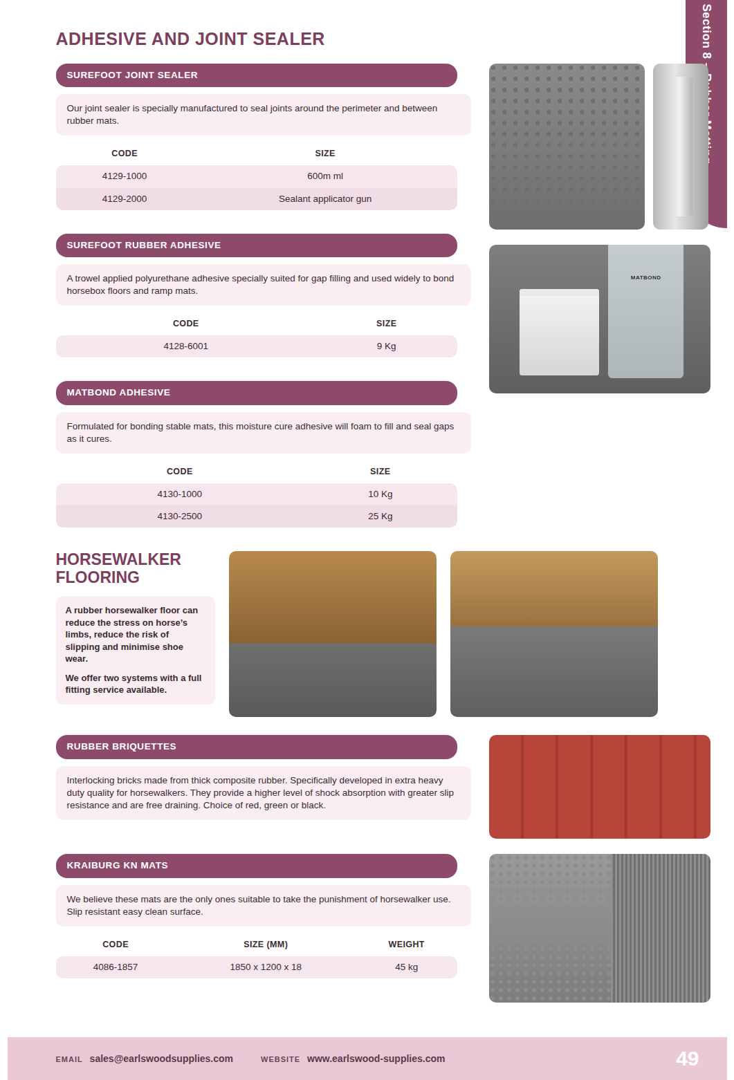Section 8 – Rubber Matting
Adhesive and Joint Sealer
Surefoot Joint Sealer
Our joint sealer is specially manufactured to seal joints around the perimeter and between rubber mats.
| Code | Size |
| --- | --- |
| 4129-1000 | 600m ml |
| 4129-2000 | Sealant applicator gun |
Surefoot Rubber Adhesive
A trowel applied polyurethane adhesive specially suited for gap filling and used widely to bond horsebox floors and ramp mats.
| Code | Size |
| --- | --- |
| 4128-6001 | 9 Kg |
Matbond Adhesive
Formulated for bonding stable mats, this moisture cure adhesive will foam to fill and seal gaps as it cures.
| Code | Size |
| --- | --- |
| 4130-1000 | 10 Kg |
| 4130-2500 | 25 Kg |
Horsewalker
Flooring
A rubber horsewalker floor can reduce the stress on horse’s limbs, reduce the risk of slipping and minimise shoe wear.
We offer two systems with a full fitting service available.
Rubber Briquettes
Interlocking bricks made from thick composite rubber. Specifically developed in extra heavy duty quality for horsewalkers. They provide a higher level of shock absorption with greater slip resistance and are free draining. Choice of red, green or black.
Kraiburg KN Mats
We believe these mats are the only ones suitable to take the punishment of horsewalker use. Slip resistant easy clean surface.
| Code | Size (mm) | Weight |
| --- | --- | --- |
| 4086-1857 | 1850 x 1200 x 18 | 45 kg |
Email sales@earlswoodsupplies.com
Website www.earlswood-supplies.com
49